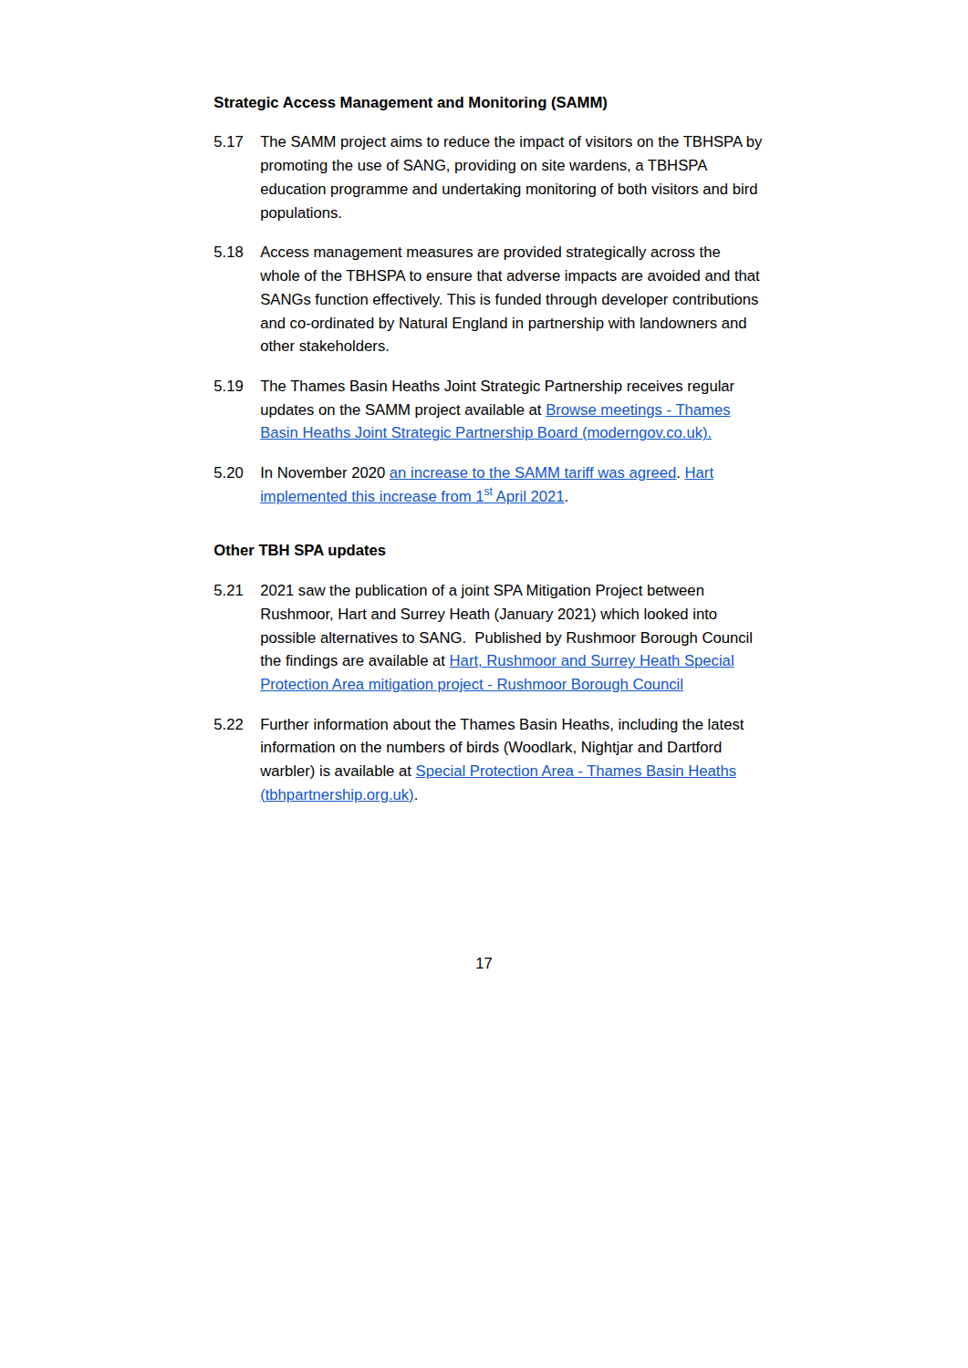Strategic Access Management and Monitoring (SAMM)
5.17
The SAMM project aims to reduce the impact of visitors on the TBHSPA by promoting the use of SANG, providing on site wardens, a TBHSPA education programme and undertaking monitoring of both visitors and bird populations.
5.18
Access management measures are provided strategically across the whole of the TBHSPA to ensure that adverse impacts are avoided and that SANGs function effectively. This is funded through developer contributions and co-ordinated by Natural England in partnership with landowners and other stakeholders.
5.19
The Thames Basin Heaths Joint Strategic Partnership receives regular updates on the SAMM project available at Browse meetings - Thames Basin Heaths Joint Strategic Partnership Board (moderngov.co.uk).
5.20
In November 2020 an increase to the SAMM tariff was agreed. Hart implemented this increase from 1st April 2021.
Other TBH SPA updates
5.21
2021 saw the publication of a joint SPA Mitigation Project between Rushmoor, Hart and Surrey Heath (January 2021) which looked into possible alternatives to SANG. Published by Rushmoor Borough Council the findings are available at Hart, Rushmoor and Surrey Heath Special Protection Area mitigation project - Rushmoor Borough Council
5.22
Further information about the Thames Basin Heaths, including the latest information on the numbers of birds (Woodlark, Nightjar and Dartford warbler) is available at Special Protection Area - Thames Basin Heaths (tbhpartnership.org.uk).
17